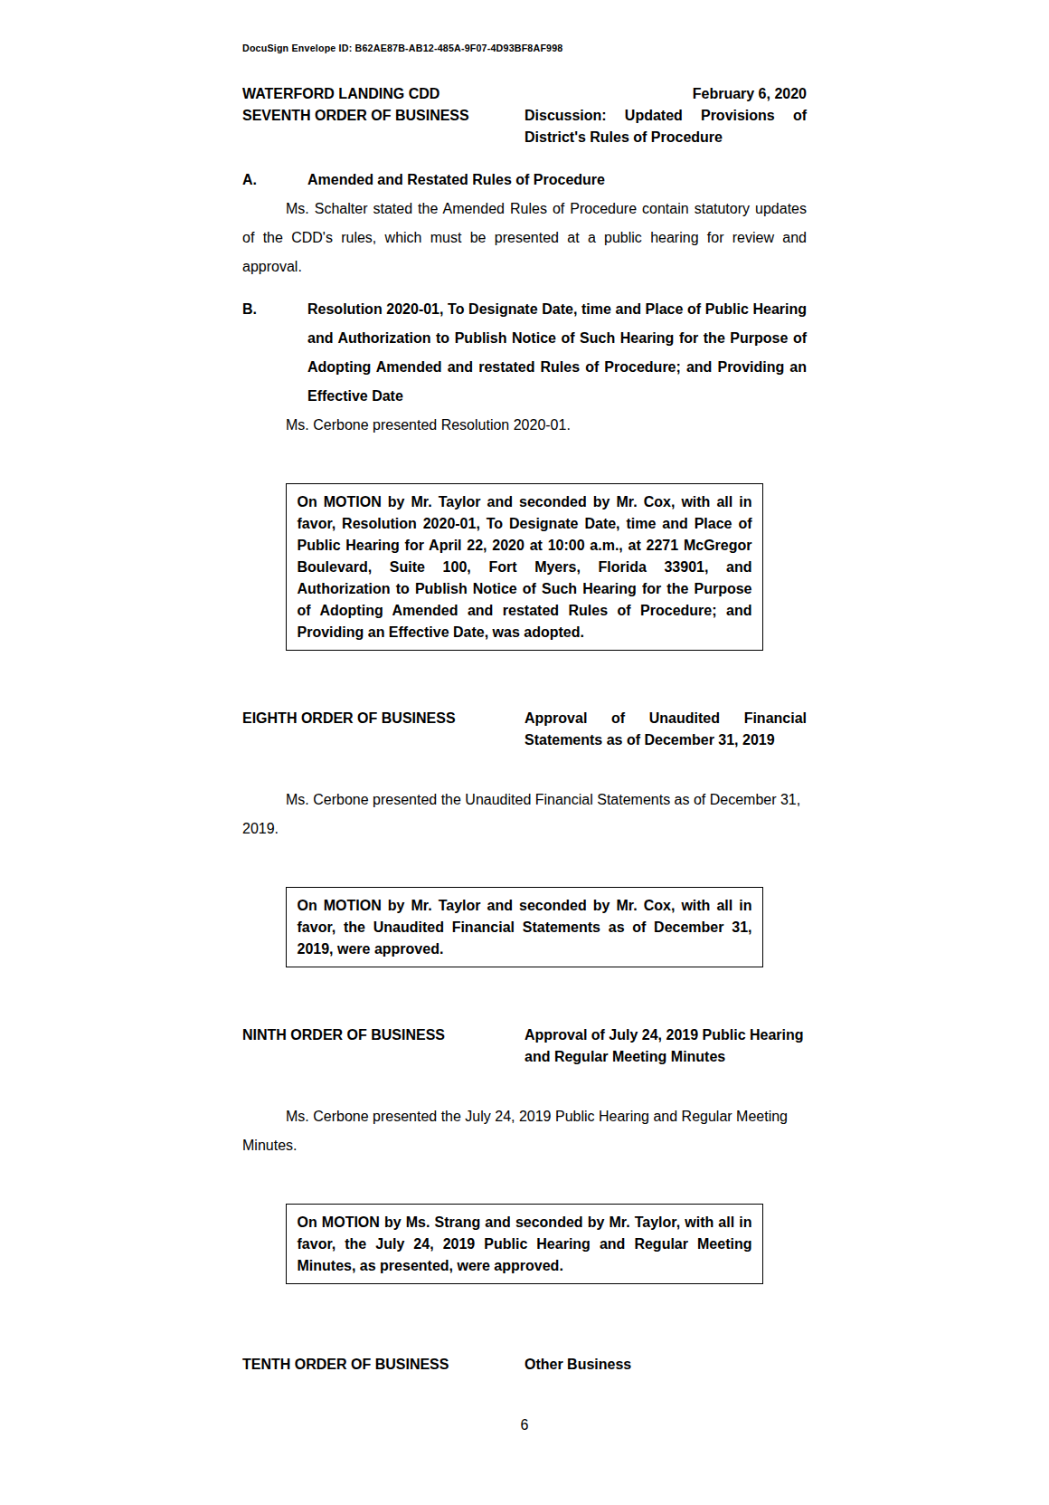DocuSign Envelope ID: B62AE87B-AB12-485A-9F07-4D93BF8AF998
WATERFORD LANDING CDD February 6, 2020
SEVENTH ORDER OF BUSINESS
Discussion: Updated Provisions of District's Rules of Procedure
A.
Amended and Restated Rules of Procedure
Ms. Schalter stated the Amended Rules of Procedure contain statutory updates of the CDD's rules, which must be presented at a public hearing for review and approval.
B.
Resolution 2020-01, To Designate Date, time and Place of Public Hearing and Authorization to Publish Notice of Such Hearing for the Purpose of Adopting Amended and restated Rules of Procedure; and Providing an Effective Date
Ms. Cerbone presented Resolution 2020-01.
On MOTION by Mr. Taylor and seconded by Mr. Cox, with all in favor, Resolution 2020-01, To Designate Date, time and Place of Public Hearing for April 22, 2020 at 10:00 a.m., at 2271 McGregor Boulevard, Suite 100, Fort Myers, Florida 33901, and Authorization to Publish Notice of Such Hearing for the Purpose of Adopting Amended and restated Rules of Procedure; and Providing an Effective Date, was adopted.
EIGHTH ORDER OF BUSINESS
Approval of Unaudited Financial Statements as of December 31, 2019
Ms. Cerbone presented the Unaudited Financial Statements as of December 31, 2019.
On MOTION by Mr. Taylor and seconded by Mr. Cox, with all in favor, the Unaudited Financial Statements as of December 31, 2019, were approved.
NINTH ORDER OF BUSINESS
Approval of July 24, 2019 Public Hearing and Regular Meeting Minutes
Ms. Cerbone presented the July 24, 2019 Public Hearing and Regular Meeting Minutes.
On MOTION by Ms. Strang and seconded by Mr. Taylor, with all in favor, the July 24, 2019 Public Hearing and Regular Meeting Minutes, as presented, were approved.
TENTH ORDER OF BUSINESS
Other Business
6